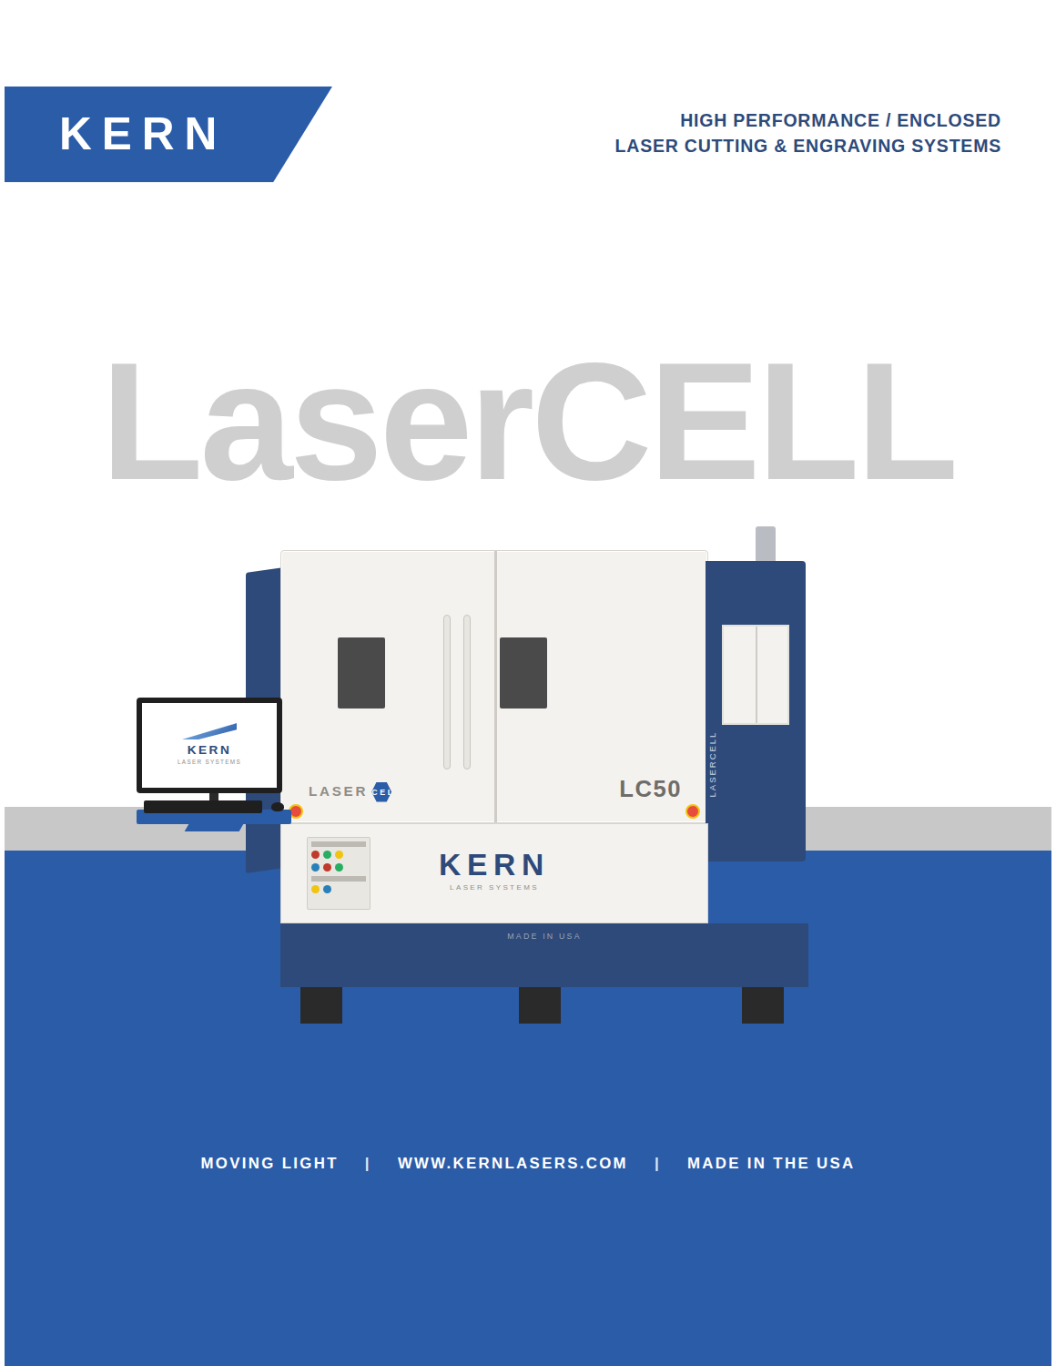KERN
HIGH PERFORMANCE / ENCLOSED
LASER CUTTING & ENGRAVING SYSTEMS
LaserCELL
KERN
LASER SYSTEMS
LASERCELL
LC50
LASERCELL
KERN
LASER SYSTEMS
MADE IN USA
MOVING LIGHT | WWW.KERNLASERS.COM | MADE IN THE USA